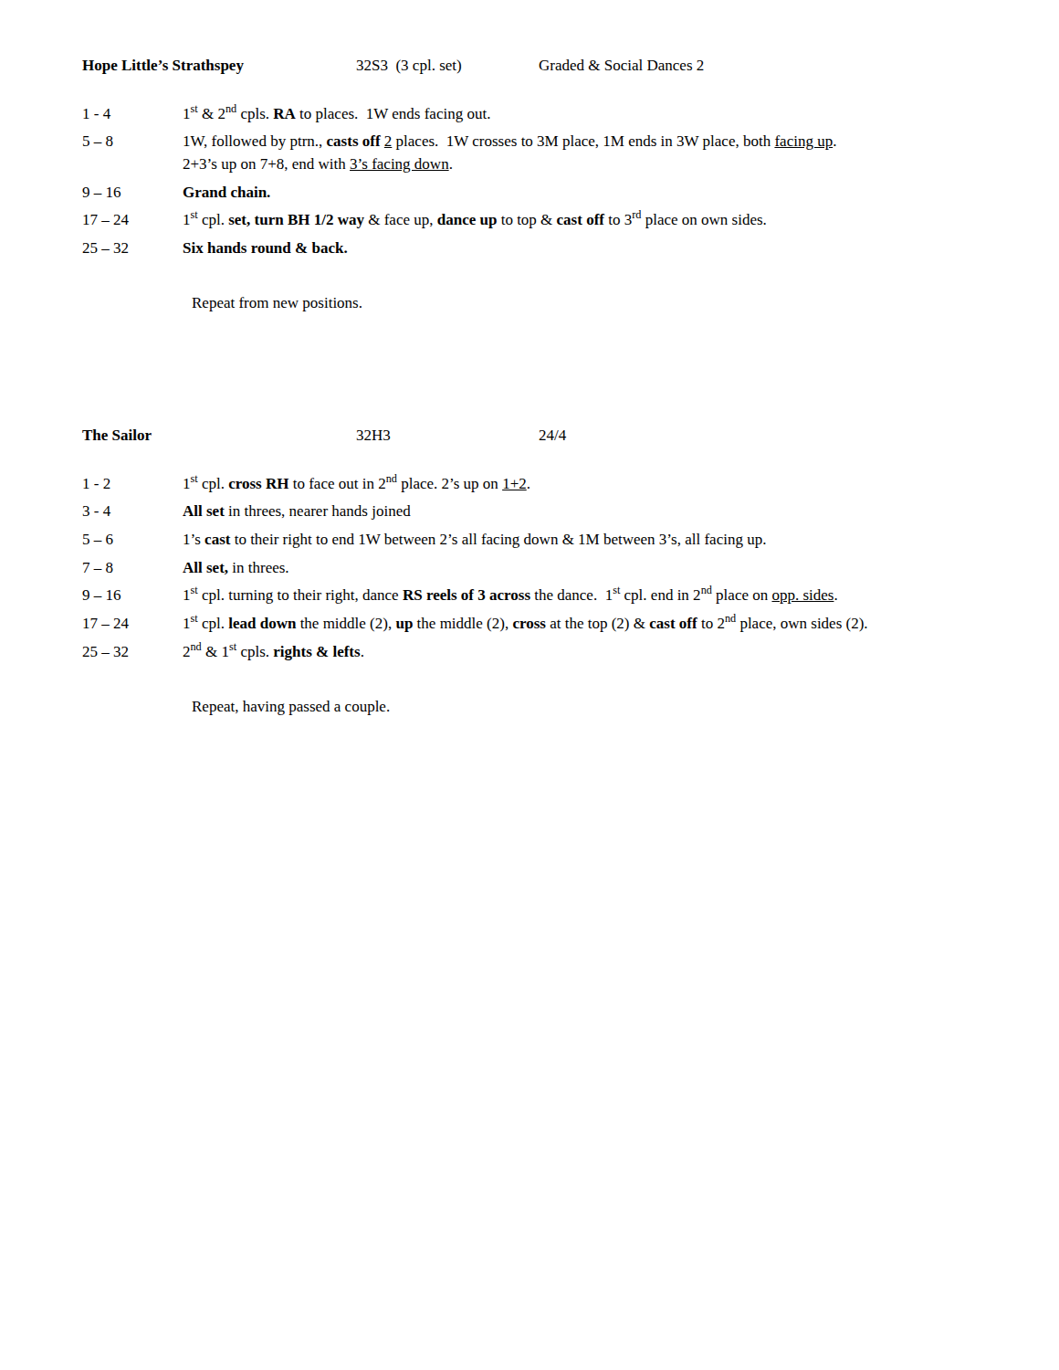Hope Little’s Strathspey
32S3 (3 cpl. set)
Graded & Social Dances 2
| 1 - 4 | 1 st & 2 nd cpls. RA to places. 1W ends facing out. |
| 5 – 8 | 1W, followed by ptrn., casts off 2 places. 1W crosses to 3M place, 1M ends in 3W place, both facing up . 2+3’s up on 7+8, end with 3’s facing down . |
| 9 – 16 | Grand chain. |
| 17 – 24 | 1 st cpl. set, turn BH 1/2 way & face up, dance up to top & cast off to 3 rd place on own sides. |
| 25 – 32 | Six hands round & back. |
Repeat from new positions.
The Sailor
32H3
24/4
| 1 - 2 | 1 st cpl. cross RH to face out in 2 nd place. 2’s up on 1+2 . |
| 3 - 4 | All set in threes, nearer hands joined |
| 5 – 6 | 1’s cast to their right to end 1W between 2’s all facing down & 1M between 3’s, all facing up. |
| 7 – 8 | All set, in threes. |
| 9 – 16 | 1 st cpl. turning to their right, dance RS reels of 3 across the dance. 1 st cpl. end in 2 nd place on opp. sides . |
| 17 – 24 | 1 st cpl. lead down the middle (2), up the middle (2), cross at the top (2) & cast off to 2 nd place, own sides (2). |
| 25 – 32 | 2 nd & 1 st cpls. rights & lefts . |
Repeat, having passed a couple.